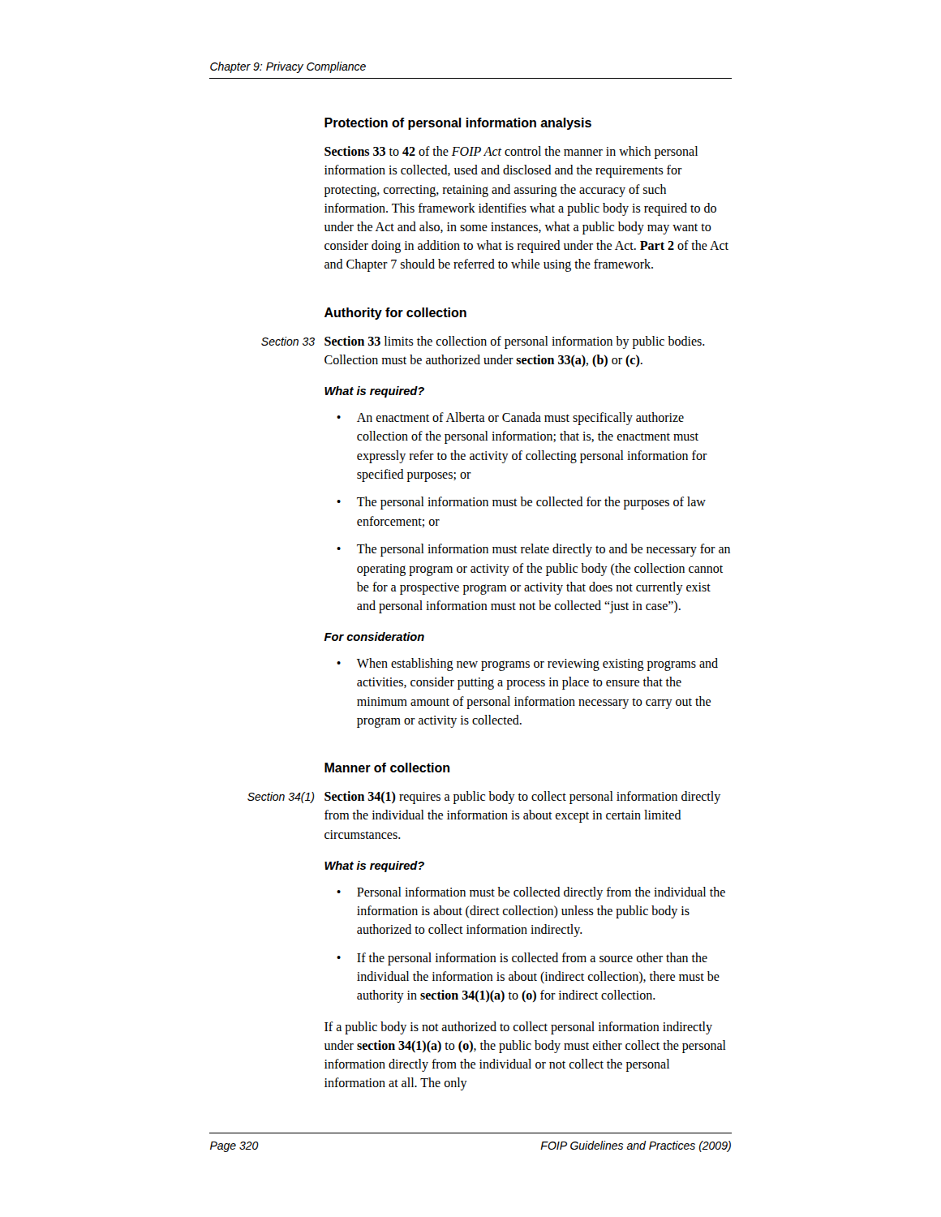Chapter 9: Privacy Compliance
Protection of personal information analysis
Sections 33 to 42 of the FOIP Act control the manner in which personal information is collected, used and disclosed and the requirements for protecting, correcting, retaining and assuring the accuracy of such information. This framework identifies what a public body is required to do under the Act and also, in some instances, what a public body may want to consider doing in addition to what is required under the Act. Part 2 of the Act and Chapter 7 should be referred to while using the framework.
Authority for collection
Section 33
Section 33 limits the collection of personal information by public bodies. Collection must be authorized under section 33(a), (b) or (c).
What is required?
An enactment of Alberta or Canada must specifically authorize collection of the personal information; that is, the enactment must expressly refer to the activity of collecting personal information for specified purposes; or
The personal information must be collected for the purposes of law enforcement; or
The personal information must relate directly to and be necessary for an operating program or activity of the public body (the collection cannot be for a prospective program or activity that does not currently exist and personal information must not be collected “just in case”).
For consideration
When establishing new programs or reviewing existing programs and activities, consider putting a process in place to ensure that the minimum amount of personal information necessary to carry out the program or activity is collected.
Manner of collection
Section 34(1)
Section 34(1) requires a public body to collect personal information directly from the individual the information is about except in certain limited circumstances.
What is required?
Personal information must be collected directly from the individual the information is about (direct collection) unless the public body is authorized to collect information indirectly.
If the personal information is collected from a source other than the individual the information is about (indirect collection), there must be authority in section 34(1)(a) to (o) for indirect collection.
If a public body is not authorized to collect personal information indirectly under section 34(1)(a) to (o), the public body must either collect the personal information directly from the individual or not collect the personal information at all. The only
Page 320 FOIP Guidelines and Practices (2009)